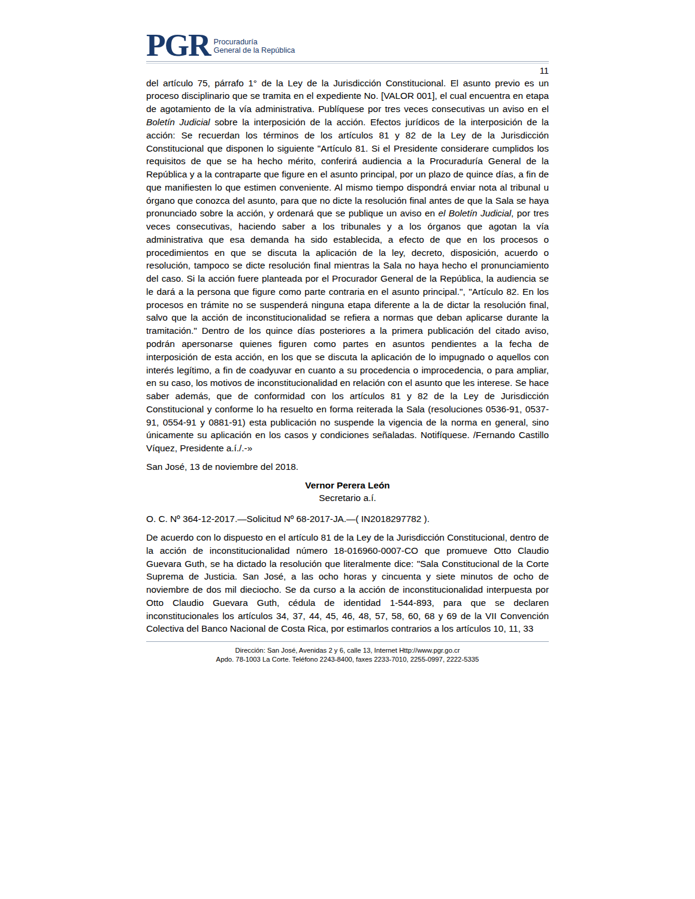PGR
Procuraduría General de la República
11
del artículo 75, párrafo 1° de la Ley de la Jurisdicción Constitucional. El asunto previo es un proceso disciplinario que se tramita en el expediente No. [VALOR 001], el cual encuentra en etapa de agotamiento de la vía administrativa. Publíquese por tres veces consecutivas un aviso en el Boletín Judicial sobre la interposición de la acción. Efectos jurídicos de la interposición de la acción: Se recuerdan los términos de los artículos 81 y 82 de la Ley de la Jurisdicción Constitucional que disponen lo siguiente "Artículo 81. Si el Presidente considerare cumplidos los requisitos de que se ha hecho mérito, conferirá audiencia a la Procuraduría General de la República y a la contraparte que figure en el asunto principal, por un plazo de quince días, a fin de que manifiesten lo que estimen conveniente. Al mismo tiempo dispondrá enviar nota al tribunal u órgano que conozca del asunto, para que no dicte la resolución final antes de que la Sala se haya pronunciado sobre la acción, y ordenará que se publique un aviso en el Boletín Judicial, por tres veces consecutivas, haciendo saber a los tribunales y a los órganos que agotan la vía administrativa que esa demanda ha sido establecida, a efecto de que en los procesos o procedimientos en que se discuta la aplicación de la ley, decreto, disposición, acuerdo o resolución, tampoco se dicte resolución final mientras la Sala no haya hecho el pronunciamiento del caso. Si la acción fuere planteada por el Procurador General de la República, la audiencia se le dará a la persona que figure como parte contraria en el asunto principal.", "Artículo 82. En los procesos en trámite no se suspenderá ninguna etapa diferente a la de dictar la resolución final, salvo que la acción de inconstitucionalidad se refiera a normas que deban aplicarse durante la tramitación." Dentro de los quince días posteriores a la primera publicación del citado aviso, podrán apersonarse quienes figuren como partes en asuntos pendientes a la fecha de interposición de esta acción, en los que se discuta la aplicación de lo impugnado o aquellos con interés legítimo, a fin de coadyuvar en cuanto a su procedencia o improcedencia, o para ampliar, en su caso, los motivos de inconstitucionalidad en relación con el asunto que les interese. Se hace saber además, que de conformidad con los artículos 81 y 82 de la Ley de Jurisdicción Constitucional y conforme lo ha resuelto en forma reiterada la Sala (resoluciones 0536-91, 0537-91, 0554-91 y 0881-91) esta publicación no suspende la vigencia de la norma en general, sino únicamente su aplicación en los casos y condiciones señaladas. Notifíquese. /Fernando Castillo Víquez, Presidente a.í./.-»
San José, 13 de noviembre del 2018.
Vernor Perera León
Secretario a.í.
O. C. Nº 364-12-2017.—Solicitud Nº 68-2017-JA.—( IN2018297782 ).
De acuerdo con lo dispuesto en el artículo 81 de la Ley de la Jurisdicción Constitucional, dentro de la acción de inconstitucionalidad número 18-016960-0007-CO que promueve Otto Claudio Guevara Guth, se ha dictado la resolución que literalmente dice: "Sala Constitucional de la Corte Suprema de Justicia. San José, a las ocho horas y cincuenta y siete minutos de ocho de noviembre de dos mil dieciocho. Se da curso a la acción de inconstitucionalidad interpuesta por Otto Claudio Guevara Guth, cédula de identidad 1-544-893, para que se declaren inconstitucionales los artículos 34, 37, 44, 45, 46, 48, 57, 58, 60, 68 y 69 de la VII Convención Colectiva del Banco Nacional de Costa Rica, por estimarlos contrarios a los artículos 10, 11, 33
Dirección: San José, Avenidas 2 y 6, calle 13, Internet Http://www.pgr.go.cr
Apdo. 78-1003 La Corte. Teléfono 2243-8400, faxes 2233-7010, 2255-0997, 2222-5335